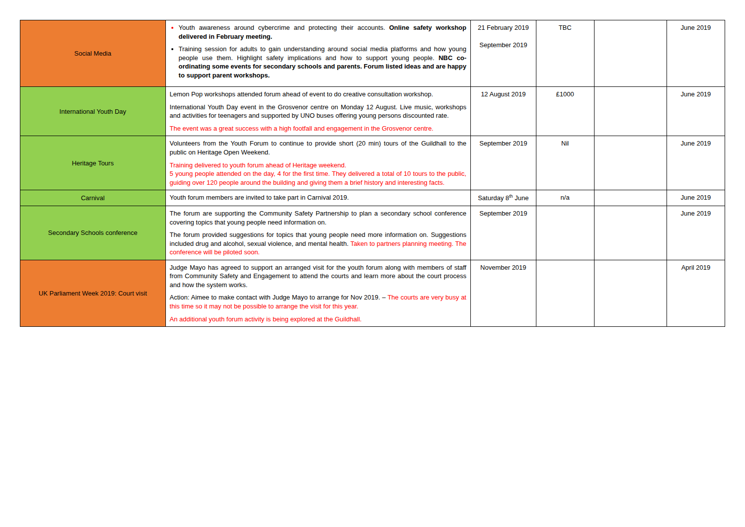| Social Media | Youth awareness around cybercrime and protecting their accounts. Online safety workshop delivered in February meeting. Training session for adults to gain understanding around social media platforms and how young people use them. Highlight safety implications and how to support young people. NBC co-ordinating some events for secondary schools and parents. Forum listed ideas and are happy to support parent workshops. | 21 February 2019 September 2019 | TBC | | June 2019 |
| International Youth Day | Lemon Pop workshops attended forum ahead of event to do creative consultation workshop. International Youth Day event in the Grosvenor centre on Monday 12 August. Live music, workshops and activities for teenagers and supported by UNO buses offering young persons discounted rate. The event was a great success with a high footfall and engagement in the Grosvenor centre. | 12 August 2019 | £1000 | | June 2019 |
| Heritage Tours | Volunteers from the Youth Forum to continue to provide short (20 min) tours of the Guildhall to the public on Heritage Open Weekend. Training delivered to youth forum ahead of Heritage weekend. 5 young people attended on the day, 4 for the first time. They delivered a total of 10 tours to the public, guiding over 120 people around the building and giving them a brief history and interesting facts. | September 2019 | Nil | | June 2019 |
| Carnival | Youth forum members are invited to take part in Carnival 2019. | Saturday 8 th June | n/a | | June 2019 |
| Secondary Schools conference | The forum are supporting the Community Safety Partnership to plan a secondary school conference covering topics that young people need information on. The forum provided suggestions for topics that young people need more information on. Suggestions included drug and alcohol, sexual violence, and mental health. Taken to partners planning meeting. The conference will be piloted soon. | September 2019 | | | June 2019 |
| UK Parliament Week 2019: Court visit | Judge Mayo has agreed to support an arranged visit for the youth forum along with members of staff from Community Safety and Engagement to attend the courts and learn more about the court process and how the system works. Action: Aimee to make contact with Judge Mayo to arrange for Nov 2019. – The courts are very busy at this time so it may not be possible to arrange the visit for this year. An additional youth forum activity is being explored at the Guildhall. | November 2019 | | | April 2019 |